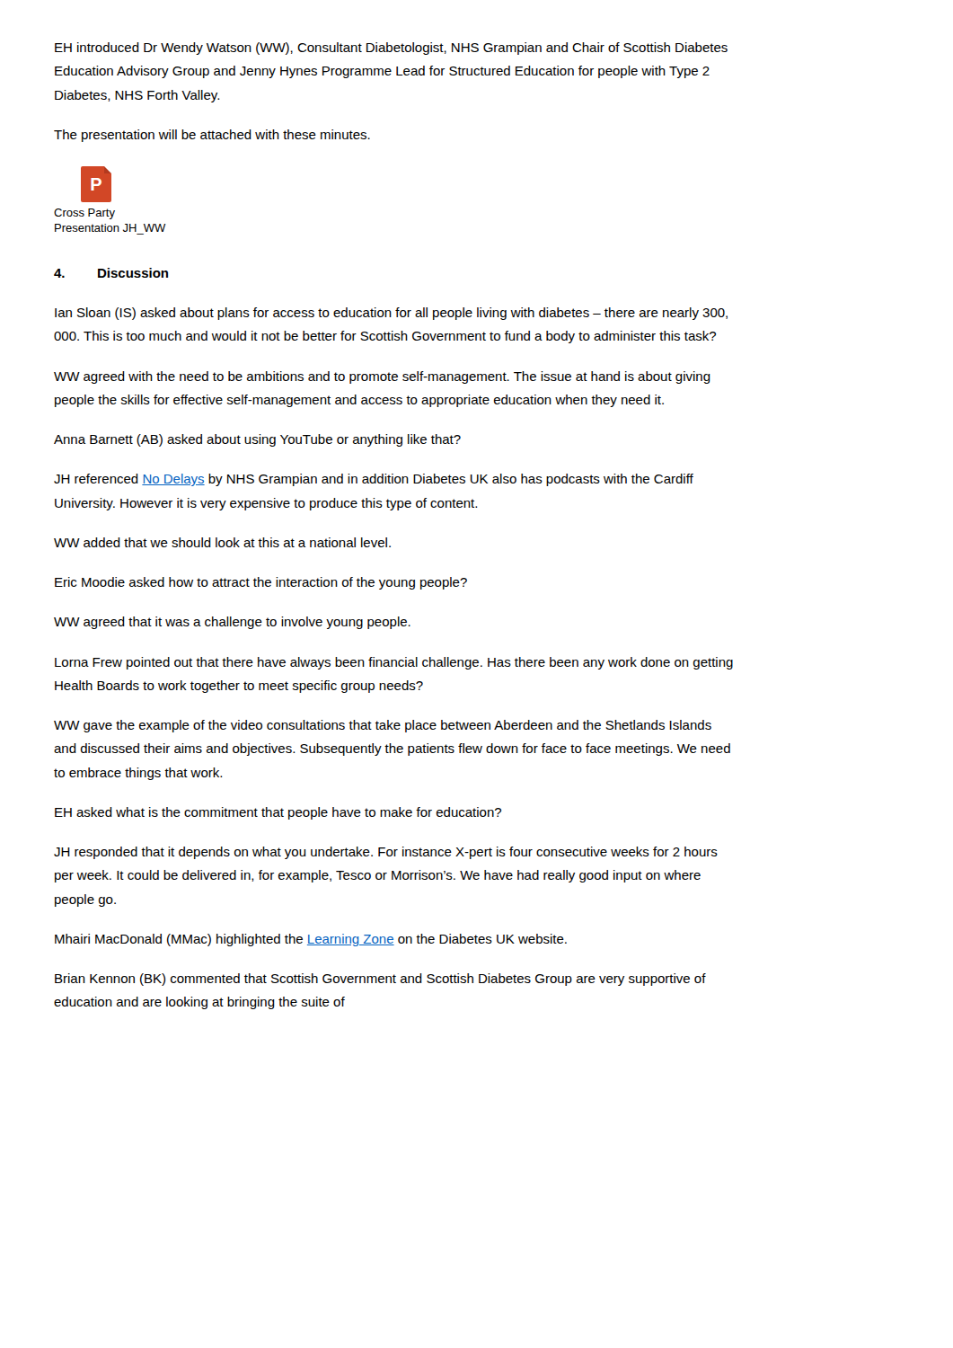EH introduced Dr Wendy Watson (WW), Consultant Diabetologist, NHS Grampian and Chair of Scottish Diabetes Education Advisory Group and Jenny Hynes Programme Lead for Structured Education for people with Type 2 Diabetes, NHS Forth Valley.
The presentation will be attached with these minutes.
P
Cross Party
Presentation JH_WW
4.
Discussion
Ian Sloan (IS) asked about plans for access to education for all people living with diabetes – there are nearly 300, 000. This is too much and would it not be better for Scottish Government to fund a body to administer this task?
WW agreed with the need to be ambitions and to promote self-management. The issue at hand is about giving people the skills for effective self-management and access to appropriate education when they need it.
Anna Barnett (AB) asked about using YouTube or anything like that?
JH referenced No Delays by NHS Grampian and in addition Diabetes UK also has podcasts with the Cardiff University. However it is very expensive to produce this type of content.
WW added that we should look at this at a national level.
Eric Moodie asked how to attract the interaction of the young people?
WW agreed that it was a challenge to involve young people.
Lorna Frew pointed out that there have always been financial challenge. Has there been any work done on getting Health Boards to work together to meet specific group needs?
WW gave the example of the video consultations that take place between Aberdeen and the Shetlands Islands and discussed their aims and objectives. Subsequently the patients flew down for face to face meetings. We need to embrace things that work.
EH asked what is the commitment that people have to make for education?
JH responded that it depends on what you undertake. For instance X-pert is four consecutive weeks for 2 hours per week. It could be delivered in, for example, Tesco or Morrison’s. We have had really good input on where people go.
Mhairi MacDonald (MMac) highlighted the Learning Zone on the Diabetes UK website.
Brian Kennon (BK) commented that Scottish Government and Scottish Diabetes Group are very supportive of education and are looking at bringing the suite of